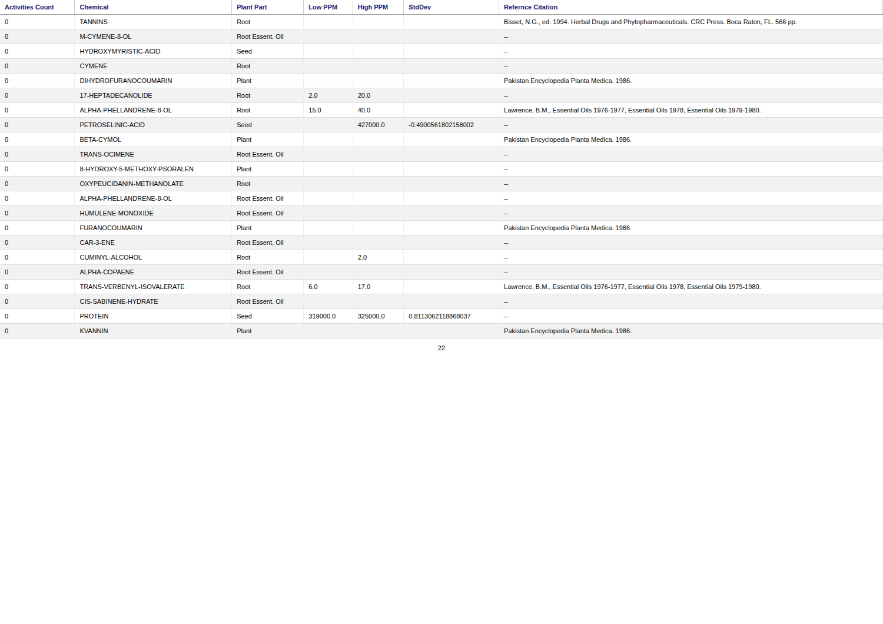| Activities Count | Chemical | Plant Part | Low PPM | High PPM | StdDev | Refernce Citation |
| --- | --- | --- | --- | --- | --- | --- |
| 0 | TANNINS | Root | | | | Bisset, N.G., ed. 1994. Herbal Drugs and Phytopharmaceuticals. CRC Press. Boca Raton, FL. 566 pp. |
| 0 | M-CYMENE-8-OL | Root Essent. Oil | | | | -- |
| 0 | HYDROXYMYRISTIC-ACID | Seed | | | | -- |
| 0 | CYMENE | Root | | | | -- |
| 0 | DIHYDROFURANOCOUMARIN | Plant | | | | Pakistan Encyclopedia Planta Medica. 1986. |
| 0 | 17-HEPTADECANOLIDE | Root | 2.0 | 20.0 | | -- |
| 0 | ALPHA-PHELLANDRENE-8-OL | Root | 15.0 | 40.0 | | Lawrence, B.M., Essential Oils 1976-1977, Essential Oils 1978, Essential Oils 1979-1980. |
| 0 | PETROSELINIC-ACID | Seed | | 427000.0 | -0.4900561802158002 | -- |
| 0 | BETA-CYMOL | Plant | | | | Pakistan Encyclopedia Planta Medica. 1986. |
| 0 | TRANS-OCIMENE | Root Essent. Oil | | | | -- |
| 0 | 8-HYDROXY-5-METHOXY-PSORALEN | Plant | | | | -- |
| 0 | OXYPEUCIDANIN-METHANOLATE | Root | | | | -- |
| 0 | ALPHA-PHELLANDRENE-8-OL | Root Essent. Oil | | | | -- |
| 0 | HUMULENE-MONOXIDE | Root Essent. Oil | | | | -- |
| 0 | FURANOCOUMARIN | Plant | | | | Pakistan Encyclopedia Planta Medica. 1986. |
| 0 | CAR-3-ENE | Root Essent. Oil | | | | -- |
| 0 | CUMINYL-ALCOHOL | Root | | 2.0 | | -- |
| 0 | ALPHA-COPAENE | Root Essent. Oil | | | | -- |
| 0 | TRANS-VERBENYL-ISOVALERATE | Root | 6.0 | 17.0 | | Lawrence, B.M., Essential Oils 1976-1977, Essential Oils 1978, Essential Oils 1979-1980. |
| 0 | CIS-SABINENE-HYDRATE | Root Essent. Oil | | | | -- |
| 0 | PROTEIN | Seed | 319000.0 | 325000.0 | 0.8113062118868037 | -- |
| 0 | KVANNIN | Plant | | | | Pakistan Encyclopedia Planta Medica. 1986. |
22